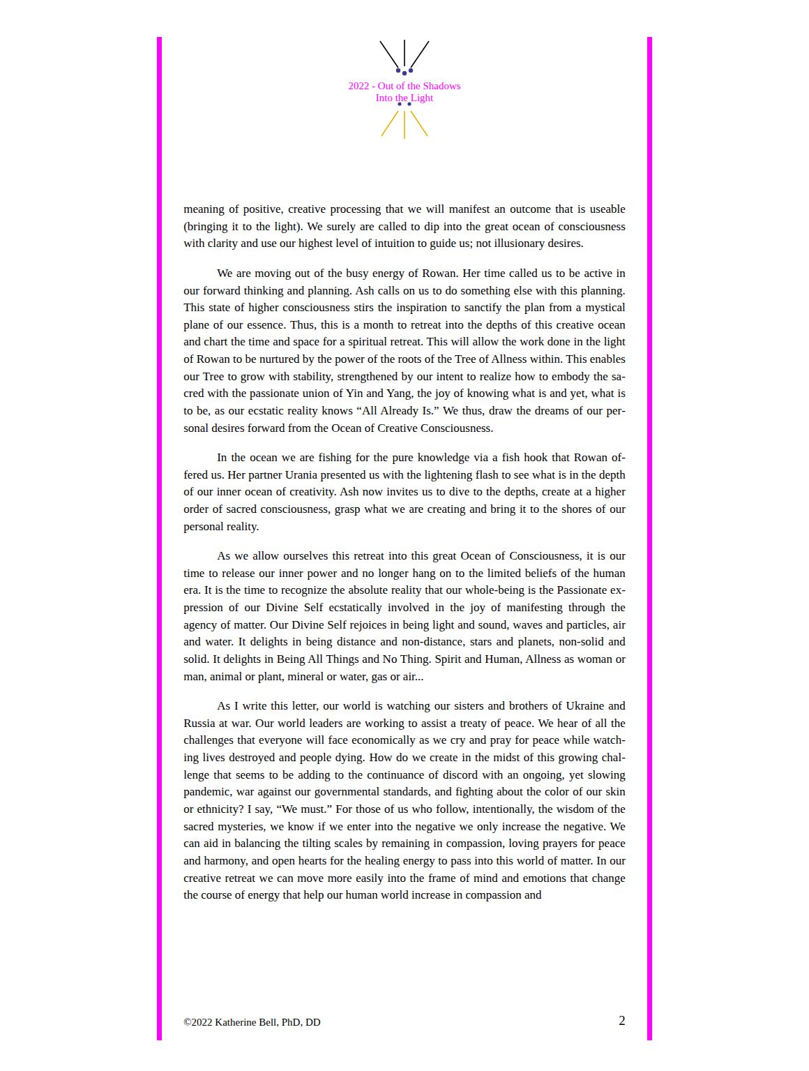2022 - Out of the Shadows
Into the Light
meaning of positive, creative processing that we will manifest an outcome that is useable (bringing it to the light). We surely are called to dip into the great ocean of consciousness with clarity and use our highest level of intuition to guide us; not illusionary desires.
We are moving out of the busy energy of Rowan. Her time called us to be active in our forward thinking and planning. Ash calls on us to do something else with this planning. This state of higher consciousness stirs the inspiration to sanctify the plan from a mystical plane of our essence. Thus, this is a month to retreat into the depths of this creative ocean and chart the time and space for a spiritual retreat. This will allow the work done in the light of Rowan to be nurtured by the power of the roots of the Tree of Allness within. This enables our Tree to grow with stability, strengthened by our intent to realize how to embody the sacred with the passionate union of Yin and Yang, the joy of knowing what is and yet, what is to be, as our ecstatic reality knows “All Already Is.” We thus, draw the dreams of our personal desires forward from the Ocean of Creative Consciousness.
In the ocean we are fishing for the pure knowledge via a fish hook that Rowan offered us. Her partner Urania presented us with the lightening flash to see what is in the depth of our inner ocean of creativity. Ash now invites us to dive to the depths, create at a higher order of sacred consciousness, grasp what we are creating and bring it to the shores of our personal reality.
As we allow ourselves this retreat into this great Ocean of Consciousness, it is our time to release our inner power and no longer hang on to the limited beliefs of the human era. It is the time to recognize the absolute reality that our whole-being is the Passionate expression of our Divine Self ecstatically involved in the joy of manifesting through the agency of matter. Our Divine Self rejoices in being light and sound, waves and particles, air and water. It delights in being distance and non-distance, stars and planets, non-solid and solid. It delights in Being All Things and No Thing. Spirit and Human, Allness as woman or man, animal or plant, mineral or water, gas or air...
As I write this letter, our world is watching our sisters and brothers of Ukraine and Russia at war. Our world leaders are working to assist a treaty of peace. We hear of all the challenges that everyone will face economically as we cry and pray for peace while watching lives destroyed and people dying. How do we create in the midst of this growing challenge that seems to be adding to the continuance of discord with an ongoing, yet slowing pandemic, war against our governmental standards, and fighting about the color of our skin or ethnicity? I say, “We must.” For those of us who follow, intentionally, the wisdom of the sacred mysteries, we know if we enter into the negative we only increase the negative. We can aid in balancing the tilting scales by remaining in compassion, loving prayers for peace and harmony, and open hearts for the healing energy to pass into this world of matter. In our creative retreat we can move more easily into the frame of mind and emotions that change the course of energy that help our human world increase in compassion and
©2022 Katherine Bell, PhD, DD
2